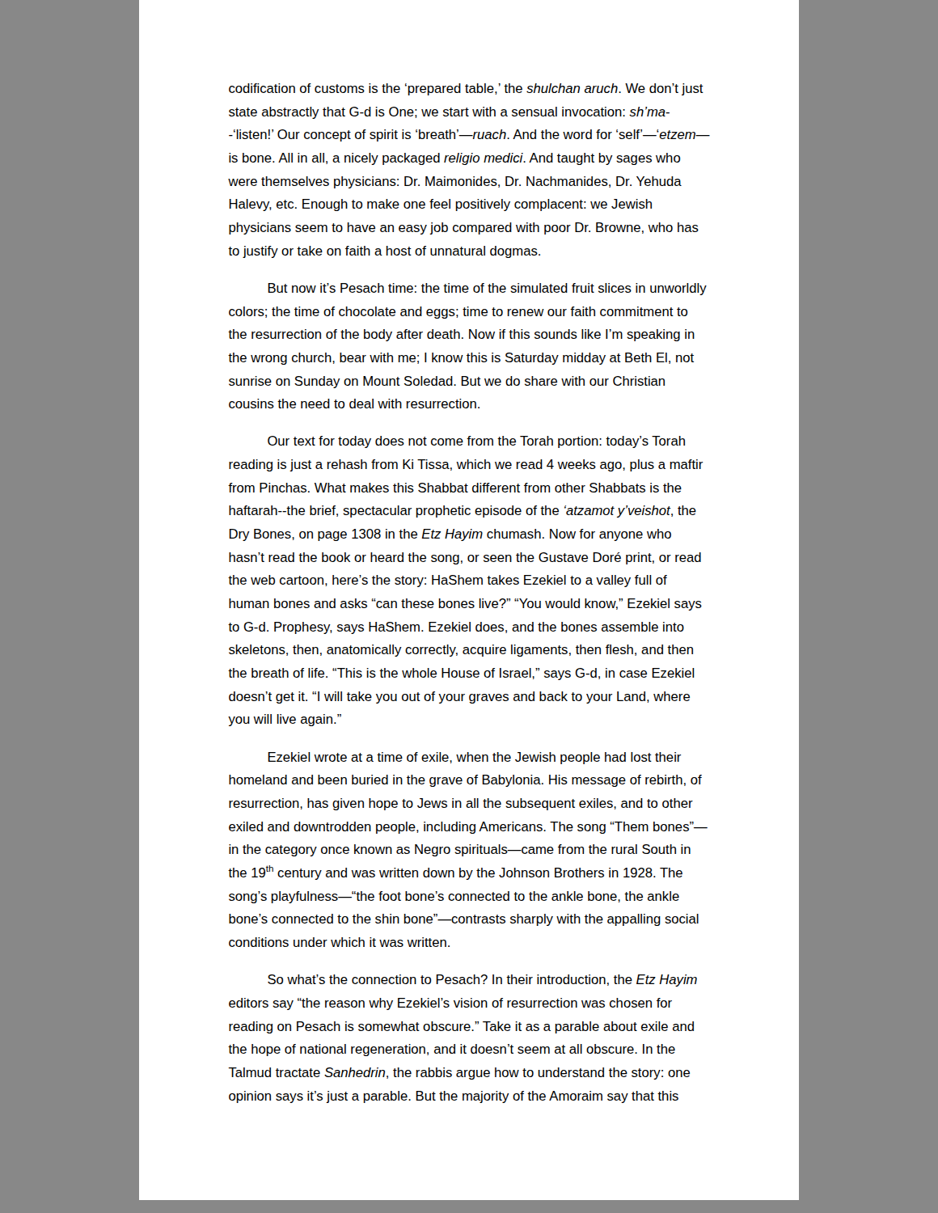codification of customs is the ‘prepared table,’ the shulchan aruch. We don’t just state abstractly that G-d is One; we start with a sensual invocation: sh’ma--‘listen!’ Our concept of spirit is ‘breath’—ruach. And the word for ‘self’—‘etzem—is bone. All in all, a nicely packaged religio medici. And taught by sages who were themselves physicians: Dr. Maimonides, Dr. Nachmanides, Dr. Yehuda Halevy, etc. Enough to make one feel positively complacent: we Jewish physicians seem to have an easy job compared with poor Dr. Browne, who has to justify or take on faith a host of unnatural dogmas.
But now it’s Pesach time: the time of the simulated fruit slices in unworldly colors; the time of chocolate and eggs; time to renew our faith commitment to the resurrection of the body after death. Now if this sounds like I’m speaking in the wrong church, bear with me; I know this is Saturday midday at Beth El, not sunrise on Sunday on Mount Soledad. But we do share with our Christian cousins the need to deal with resurrection.
Our text for today does not come from the Torah portion: today’s Torah reading is just a rehash from Ki Tissa, which we read 4 weeks ago, plus a maftir from Pinchas. What makes this Shabbat different from other Shabbats is the haftarah--the brief, spectacular prophetic episode of the ‘atzamot y’veishot, the Dry Bones, on page 1308 in the Etz Hayim chumash. Now for anyone who hasn’t read the book or heard the song, or seen the Gustave Doré print, or read the web cartoon, here’s the story: HaShem takes Ezekiel to a valley full of human bones and asks “can these bones live?” “You would know,” Ezekiel says to G-d. Prophesy, says HaShem. Ezekiel does, and the bones assemble into skeletons, then, anatomically correctly, acquire ligaments, then flesh, and then the breath of life. “This is the whole House of Israel,” says G-d, in case Ezekiel doesn’t get it. “I will take you out of your graves and back to your Land, where you will live again.”
Ezekiel wrote at a time of exile, when the Jewish people had lost their homeland and been buried in the grave of Babylonia. His message of rebirth, of resurrection, has given hope to Jews in all the subsequent exiles, and to other exiled and downtrodden people, including Americans. The song “Them bones”—in the category once known as Negro spirituals—came from the rural South in the 19th century and was written down by the Johnson Brothers in 1928. The song’s playfulness—“the foot bone’s connected to the ankle bone, the ankle bone’s connected to the shin bone”—contrasts sharply with the appalling social conditions under which it was written.
So what’s the connection to Pesach? In their introduction, the Etz Hayim editors say “the reason why Ezekiel’s vision of resurrection was chosen for reading on Pesach is somewhat obscure.” Take it as a parable about exile and the hope of national regeneration, and it doesn’t seem at all obscure. In the Talmud tractate Sanhedrin, the rabbis argue how to understand the story: one opinion says it’s just a parable. But the majority of the Amoraim say that this